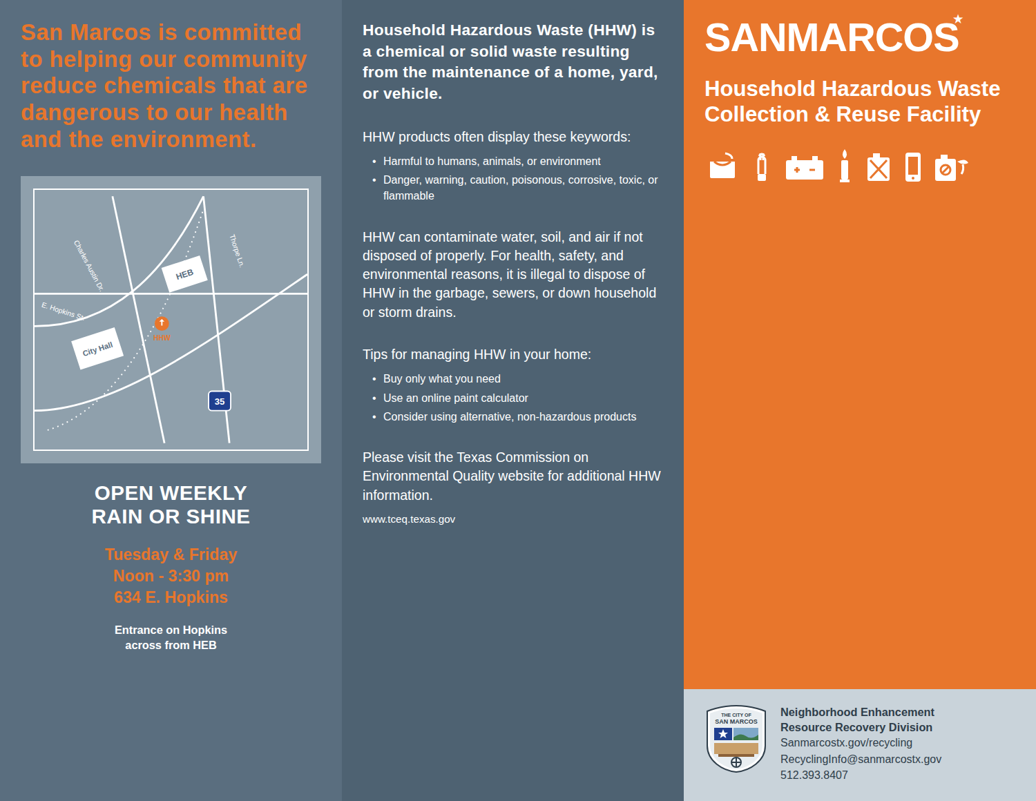San Marcos is committed to helping our community reduce chemicals that are dangerous to our health and the environment.
35 HEB City Hall HHW Charles Austin Dr. Thorpe Ln. E. Hopkins St.
OPEN WEEKLY
RAIN OR SHINE
Tuesday & Friday
Noon - 3:30 pm
634 E. Hopkins
Entrance on Hopkins
across from HEB
Household Hazardous Waste (HHW) is a chemical or solid waste resulting from the maintenance of a home, yard, or vehicle.
HHW products often display these keywords:
Harmful to humans, animals, or environment
Danger, warning, caution, poisonous, corrosive, toxic, or flammable
HHW can contaminate water, soil, and air if not disposed of properly. For health, safety, and environmental reasons, it is illegal to dispose of HHW in the garbage, sewers, or down household or storm drains.
Tips for managing HHW in your home:
Buy only what you need
Use an online paint calculator
Consider using alternative, non-hazardous products
Please visit the Texas Commission on Environmental Quality website for additional HHW information.
www.tceq.texas.gov
SANMARCOS★
Household Hazardous Waste Collection & Reuse Facility
THE CITY OF SAN MARCOS
Neighborhood Enhancement
Resource Recovery Division Sanmarcostx.gov/recycling
RecyclingInfo@sanmarcostx.gov
512.393.8407